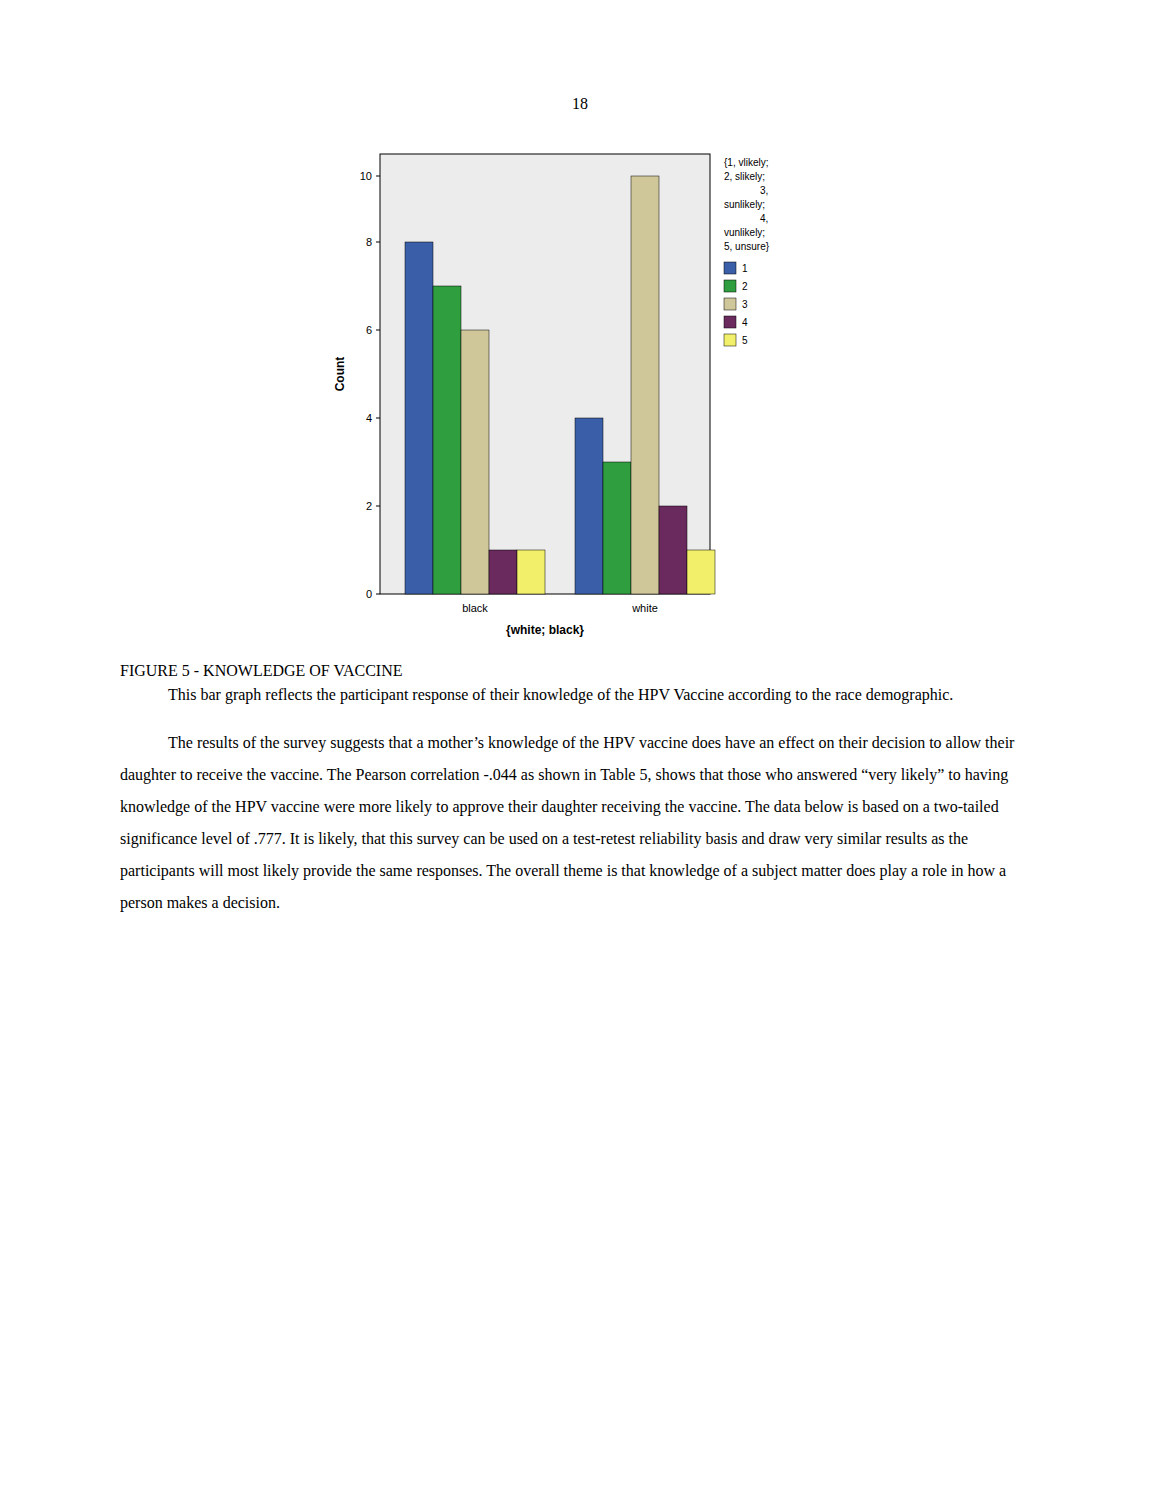18
0 2 4 6 8 10 Count black white {white; black} {1, vlikely; 2, slikely; 3, sunlikely; 4, vunlikely; 5, unsure} 1 2 3 4 5
FIGURE 5 - KNOWLEDGE OF VACCINE
This bar graph reflects the participant response of their knowledge of the HPV Vaccine according to the race demographic.
The results of the survey suggests that a mother’s knowledge of the HPV vaccine does have an effect on their decision to allow their daughter to receive the vaccine. The Pearson correlation -.044 as shown in Table 5, shows that those who answered “very likely” to having knowledge of the HPV vaccine were more likely to approve their daughter receiving the vaccine. The data below is based on a two-tailed significance level of .777. It is likely, that this survey can be used on a test-retest reliability basis and draw very similar results as the participants will most likely provide the same responses. The overall theme is that knowledge of a subject matter does play a role in how a person makes a decision.